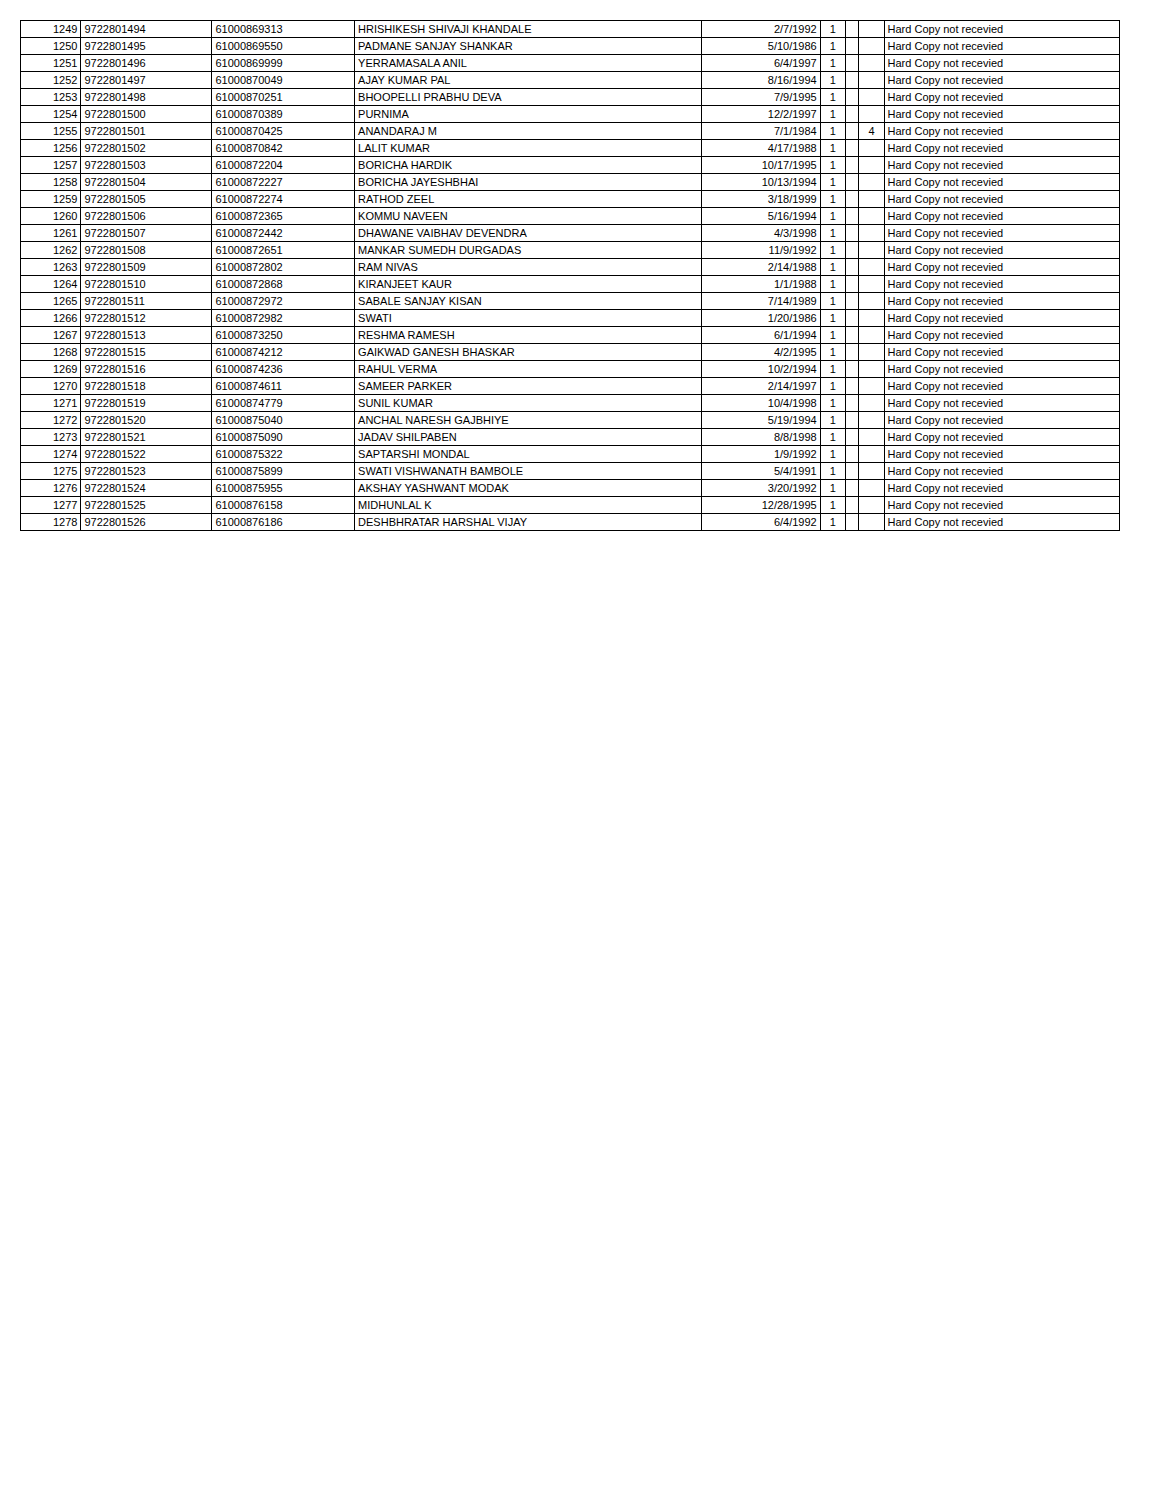| 1249 | 9722801494 | 61000869313 | HRISHIKESH SHIVAJI KHANDALE | 2/7/1992 | 1 | | | Hard Copy not recevied |
| 1250 | 9722801495 | 61000869550 | PADMANE SANJAY SHANKAR | 5/10/1986 | 1 | | | Hard Copy not recevied |
| 1251 | 9722801496 | 61000869999 | YERRAMASALA ANIL | 6/4/1997 | 1 | | | Hard Copy not recevied |
| 1252 | 9722801497 | 61000870049 | AJAY KUMAR PAL | 8/16/1994 | 1 | | | Hard Copy not recevied |
| 1253 | 9722801498 | 61000870251 | BHOOPELLI PRABHU DEVA | 7/9/1995 | 1 | | | Hard Copy not recevied |
| 1254 | 9722801500 | 61000870389 | PURNIMA | 12/2/1997 | 1 | | | Hard Copy not recevied |
| 1255 | 9722801501 | 61000870425 | ANANDARAJ M | 7/1/1984 | 1 | | 4 | Hard Copy not recevied |
| 1256 | 9722801502 | 61000870842 | LALIT KUMAR | 4/17/1988 | 1 | | | Hard Copy not recevied |
| 1257 | 9722801503 | 61000872204 | BORICHA HARDIK | 10/17/1995 | 1 | | | Hard Copy not recevied |
| 1258 | 9722801504 | 61000872227 | BORICHA JAYESHBHAI | 10/13/1994 | 1 | | | Hard Copy not recevied |
| 1259 | 9722801505 | 61000872274 | RATHOD ZEEL | 3/18/1999 | 1 | | | Hard Copy not recevied |
| 1260 | 9722801506 | 61000872365 | KOMMU NAVEEN | 5/16/1994 | 1 | | | Hard Copy not recevied |
| 1261 | 9722801507 | 61000872442 | DHAWANE VAIBHAV DEVENDRA | 4/3/1998 | 1 | | | Hard Copy not recevied |
| 1262 | 9722801508 | 61000872651 | MANKAR SUMEDH DURGADAS | 11/9/1992 | 1 | | | Hard Copy not recevied |
| 1263 | 9722801509 | 61000872802 | RAM NIVAS | 2/14/1988 | 1 | | | Hard Copy not recevied |
| 1264 | 9722801510 | 61000872868 | KIRANJEET KAUR | 1/1/1988 | 1 | | | Hard Copy not recevied |
| 1265 | 9722801511 | 61000872972 | SABALE SANJAY KISAN | 7/14/1989 | 1 | | | Hard Copy not recevied |
| 1266 | 9722801512 | 61000872982 | SWATI | 1/20/1986 | 1 | | | Hard Copy not recevied |
| 1267 | 9722801513 | 61000873250 | RESHMA RAMESH | 6/1/1994 | 1 | | | Hard Copy not recevied |
| 1268 | 9722801515 | 61000874212 | GAIKWAD GANESH BHASKAR | 4/2/1995 | 1 | | | Hard Copy not recevied |
| 1269 | 9722801516 | 61000874236 | RAHUL VERMA | 10/2/1994 | 1 | | | Hard Copy not recevied |
| 1270 | 9722801518 | 61000874611 | SAMEER PARKER | 2/14/1997 | 1 | | | Hard Copy not recevied |
| 1271 | 9722801519 | 61000874779 | SUNIL KUMAR | 10/4/1998 | 1 | | | Hard Copy not recevied |
| 1272 | 9722801520 | 61000875040 | ANCHAL NARESH GAJBHIYE | 5/19/1994 | 1 | | | Hard Copy not recevied |
| 1273 | 9722801521 | 61000875090 | JADAV SHILPABEN | 8/8/1998 | 1 | | | Hard Copy not recevied |
| 1274 | 9722801522 | 61000875322 | SAPTARSHI MONDAL | 1/9/1992 | 1 | | | Hard Copy not recevied |
| 1275 | 9722801523 | 61000875899 | SWATI VISHWANATH BAMBOLE | 5/4/1991 | 1 | | | Hard Copy not recevied |
| 1276 | 9722801524 | 61000875955 | AKSHAY YASHWANT MODAK | 3/20/1992 | 1 | | | Hard Copy not recevied |
| 1277 | 9722801525 | 61000876158 | MIDHUNLAL K | 12/28/1995 | 1 | | | Hard Copy not recevied |
| 1278 | 9722801526 | 61000876186 | DESHBHRATAR HARSHAL VIJAY | 6/4/1992 | 1 | | | Hard Copy not recevied |